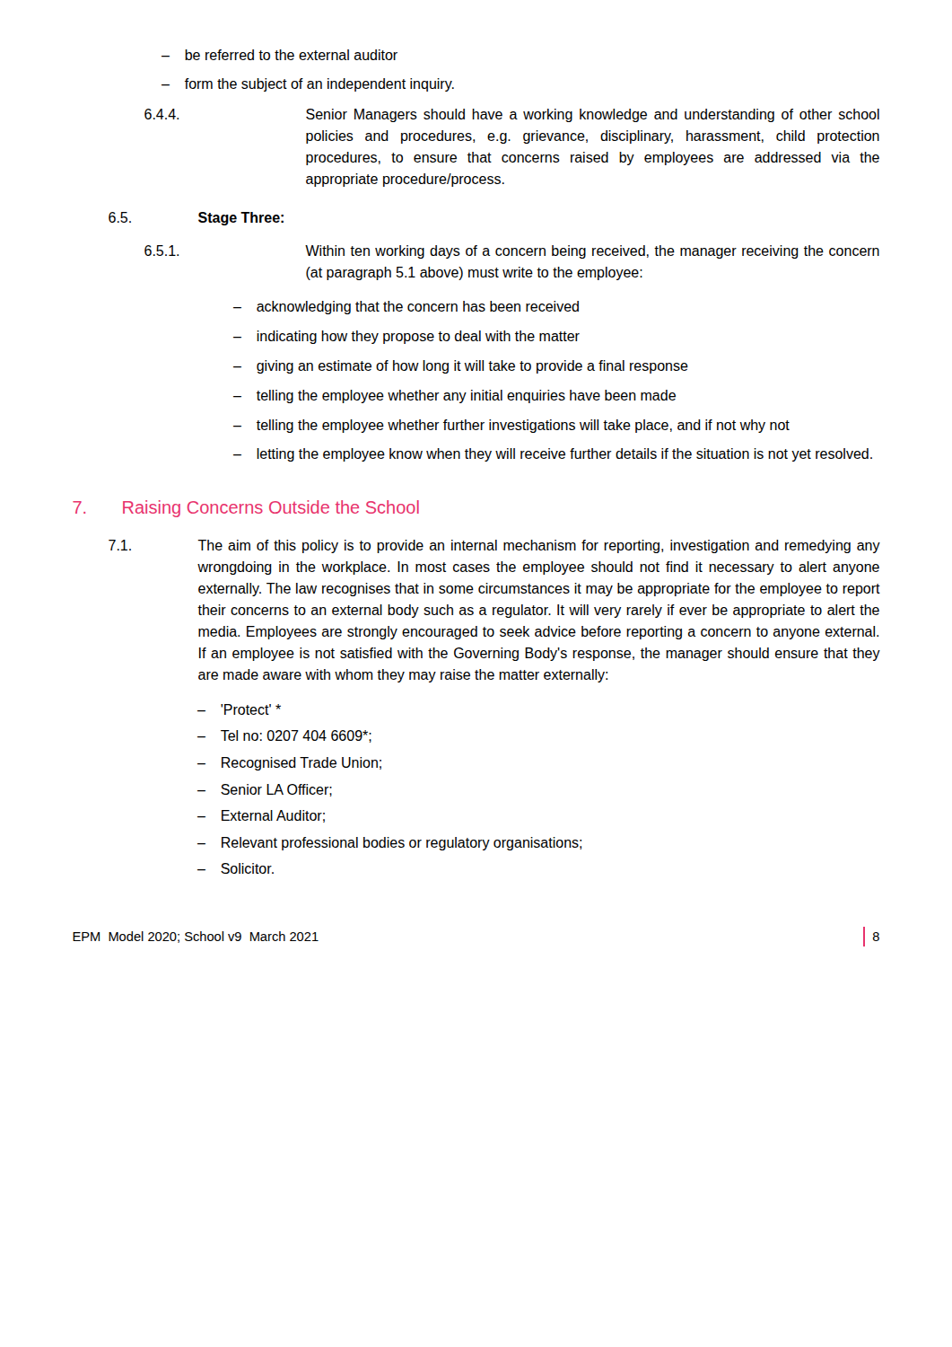be referred to the external auditor
form the subject of an independent inquiry.
6.4.4.
Senior Managers should have a working knowledge and understanding of other school policies and procedures, e.g. grievance, disciplinary, harassment, child protection procedures, to ensure that concerns raised by employees are addressed via the appropriate procedure/process.
6.5.
Stage Three:
6.5.1.
Within ten working days of a concern being received, the manager receiving the concern (at paragraph 5.1 above) must write to the employee:
acknowledging that the concern has been received
indicating how they propose to deal with the matter
giving an estimate of how long it will take to provide a final response
telling the employee whether any initial enquiries have been made
telling the employee whether further investigations will take place, and if not why not
letting the employee know when they will receive further details if the situation is not yet resolved.
7. Raising Concerns Outside the School
7.1.
The aim of this policy is to provide an internal mechanism for reporting, investigation and remedying any wrongdoing in the workplace. In most cases the employee should not find it necessary to alert anyone externally. The law recognises that in some circumstances it may be appropriate for the employee to report their concerns to an external body such as a regulator. It will very rarely if ever be appropriate to alert the media. Employees are strongly encouraged to seek advice before reporting a concern to anyone external. If an employee is not satisfied with the Governing Body's response, the manager should ensure that they are made aware with whom they may raise the matter externally:
'Protect' *
Tel no: 0207 404 6609*;
Recognised Trade Union;
Senior LA Officer;
External Auditor;
Relevant professional bodies or regulatory organisations;
Solicitor.
EPM Model 2020; School v9 March 2021
8